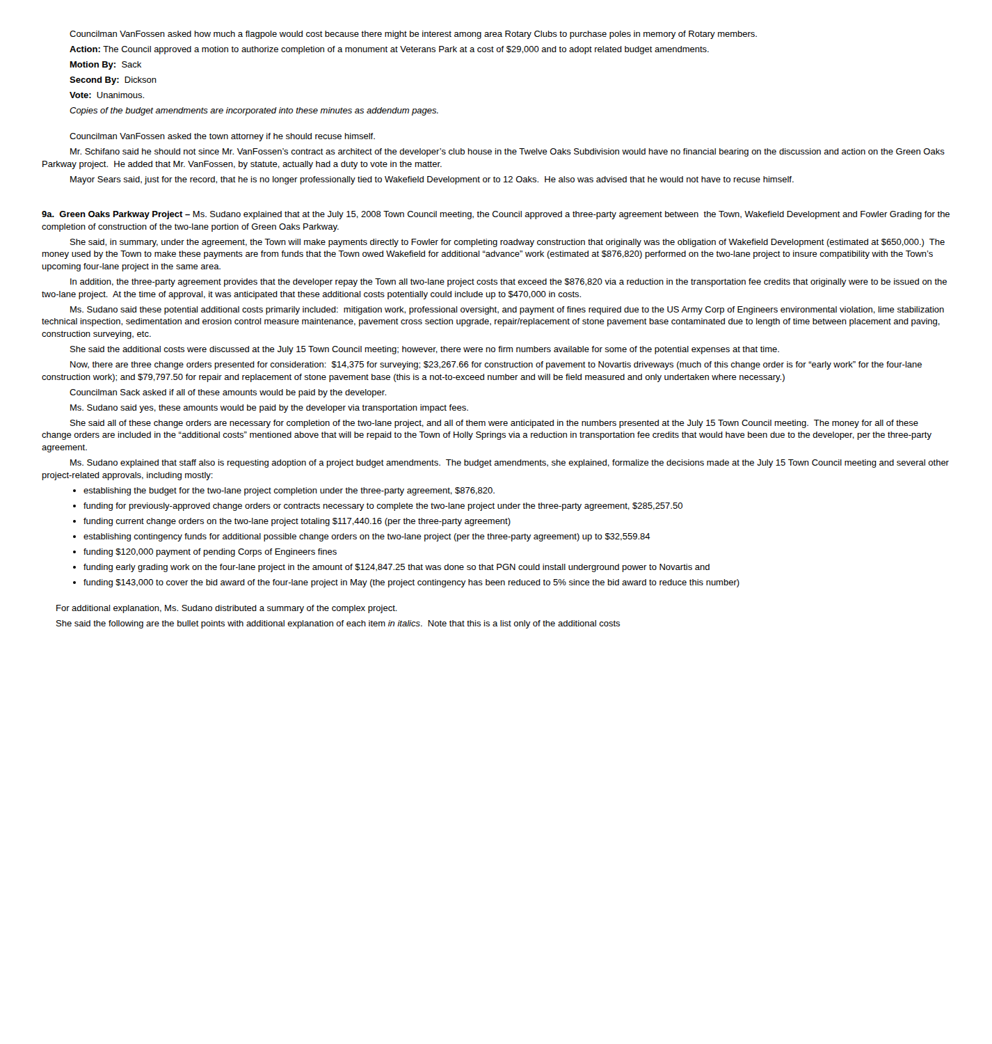Councilman VanFossen asked how much a flagpole would cost because there might be interest among area Rotary Clubs to purchase poles in memory of Rotary members.
Action: The Council approved a motion to authorize completion of a monument at Veterans Park at a cost of $29,000 and to adopt related budget amendments.
Motion By: Sack
Second By: Dickson
Vote: Unanimous.
Copies of the budget amendments are incorporated into these minutes as addendum pages.
Councilman VanFossen asked the town attorney if he should recuse himself.
Mr. Schifano said he should not since Mr. VanFossen’s contract as architect of the developer’s club house in the Twelve Oaks Subdivision would have no financial bearing on the discussion and action on the Green Oaks Parkway project. He added that Mr. VanFossen, by statute, actually had a duty to vote in the matter.
Mayor Sears said, just for the record, that he is no longer professionally tied to Wakefield Development or to 12 Oaks. He also was advised that he would not have to recuse himself.
9a. Green Oaks Parkway Project – Ms. Sudano explained that at the July 15, 2008 Town Council meeting, the Council approved a three-party agreement between the Town, Wakefield Development and Fowler Grading for the completion of construction of the two-lane portion of Green Oaks Parkway.
She said, in summary, under the agreement, the Town will make payments directly to Fowler for completing roadway construction that originally was the obligation of Wakefield Development (estimated at $650,000.) The money used by the Town to make these payments are from funds that the Town owed Wakefield for additional “advance” work (estimated at $876,820) performed on the two-lane project to insure compatibility with the Town’s upcoming four-lane project in the same area.
In addition, the three-party agreement provides that the developer repay the Town all two-lane project costs that exceed the $876,820 via a reduction in the transportation fee credits that originally were to be issued on the two-lane project. At the time of approval, it was anticipated that these additional costs potentially could include up to $470,000 in costs.
Ms. Sudano said these potential additional costs primarily included: mitigation work, professional oversight, and payment of fines required due to the US Army Corp of Engineers environmental violation, lime stabilization technical inspection, sedimentation and erosion control measure maintenance, pavement cross section upgrade, repair/replacement of stone pavement base contaminated due to length of time between placement and paving, construction surveying, etc.
She said the additional costs were discussed at the July 15 Town Council meeting; however, there were no firm numbers available for some of the potential expenses at that time.
Now, there are three change orders presented for consideration: $14,375 for surveying; $23,267.66 for construction of pavement to Novartis driveways (much of this change order is for “early work” for the four-lane construction work); and $79,797.50 for repair and replacement of stone pavement base (this is a not-to-exceed number and will be field measured and only undertaken where necessary.)
Councilman Sack asked if all of these amounts would be paid by the developer.
Ms. Sudano said yes, these amounts would be paid by the developer via transportation impact fees.
She said all of these change orders are necessary for completion of the two-lane project, and all of them were anticipated in the numbers presented at the July 15 Town Council meeting. The money for all of these change orders are included in the “additional costs” mentioned above that will be repaid to the Town of Holly Springs via a reduction in transportation fee credits that would have been due to the developer, per the three-party agreement.
Ms. Sudano explained that staff also is requesting adoption of a project budget amendments. The budget amendments, she explained, formalize the decisions made at the July 15 Town Council meeting and several other project-related approvals, including mostly:
establishing the budget for the two-lane project completion under the three-party agreement, $876,820.
funding for previously-approved change orders or contracts necessary to complete the two-lane project under the three-party agreement, $285,257.50
funding current change orders on the two-lane project totaling $117,440.16 (per the three-party agreement)
establishing contingency funds for additional possible change orders on the two-lane project (per the three-party agreement) up to $32,559.84
funding $120,000 payment of pending Corps of Engineers fines
funding early grading work on the four-lane project in the amount of $124,847.25 that was done so that PGN could install underground power to Novartis and
funding $143,000 to cover the bid award of the four-lane project in May (the project contingency has been reduced to 5% since the bid award to reduce this number)
For additional explanation, Ms. Sudano distributed a summary of the complex project.
She said the following are the bullet points with additional explanation of each item in italics. Note that this is a list only of the additional costs